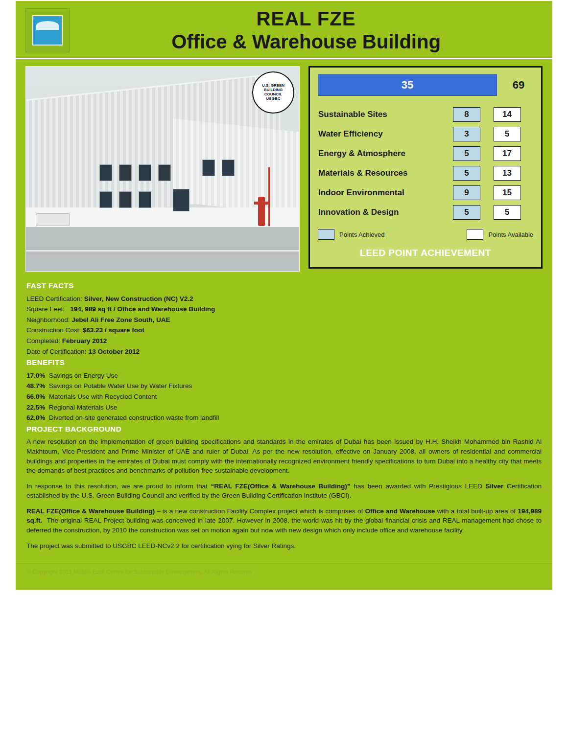Middle East Centre for Sustainable Development
REAL FZE
Office & Warehouse Building
U.S. GREEN
BUILDING
COUNCIL
USGBC
35
69
| Sustainable Sites | 8 | 14 |
| Water Efficiency | 3 | 5 |
| Energy & Atmosphere | 5 | 17 |
| Materials & Resources | 5 | 13 |
| Indoor Environmental | 9 | 15 |
| Innovation & Design | 5 | 5 |
Points Achieved Points Available
LEED POINT ACHIEVEMENT
FAST FACTS
LEED Certification: Silver, New Construction (NC) V2.2
Square Feet: 194, 989 sq ft / Office and Warehouse Building
Neighborhood: Jebel Ali Free Zone South, UAE
Construction Cost: $63.23 / square foot
Completed: February 2012
Date of Certification: 13 October 2012
BENEFITS
17.0% Savings on Energy Use
48.7% Savings on Potable Water Use by Water Fixtures
66.0% Materials Use with Recycled Content
22.5% Regional Materials Use
62.0% Diverted on-site generated construction waste from landfill
PROJECT BACKGROUND
A new resolution on the implementation of green building specifications and standards in the emirates of Dubai has been issued by H.H. Sheikh Mohammed bin Rashid Al Makhtoum, Vice-President and Prime Minister of UAE and ruler of Dubai. As per the new resolution, effective on January 2008, all owners of residential and commercial buildings and properties in the emirates of Dubai must comply with the internationally recognized environment friendly specifications to turn Dubai into a healthy city that meets the demands of best practices and benchmarks of pollution-free sustainable development.
In response to this resolution, we are proud to inform that “REAL FZE(Office & Warehouse Building)” has been awarded with Prestigious LEED Silver Certification established by the U.S. Green Building Council and verified by the Green Building Certification Institute (GBCI).
REAL FZE(Office & Warehouse Building) – is a new construction Facility Complex project which is comprises of Office and Warehouse with a total built-up area of 194,989 sq.ft. The original REAL Project building was conceived in late 2007. However in 2008, the world was hit by the global financial crisis and REAL management had chose to deferred the construction, by 2010 the construction was set on motion again but now with new design which only include office and warehouse facility.
The project was submitted to USGBC LEED-NCv2.2 for certification vying for Silver Ratings.
© Copyright 2011 Middle East Centre for Sustainable Development. All Rights Reserve